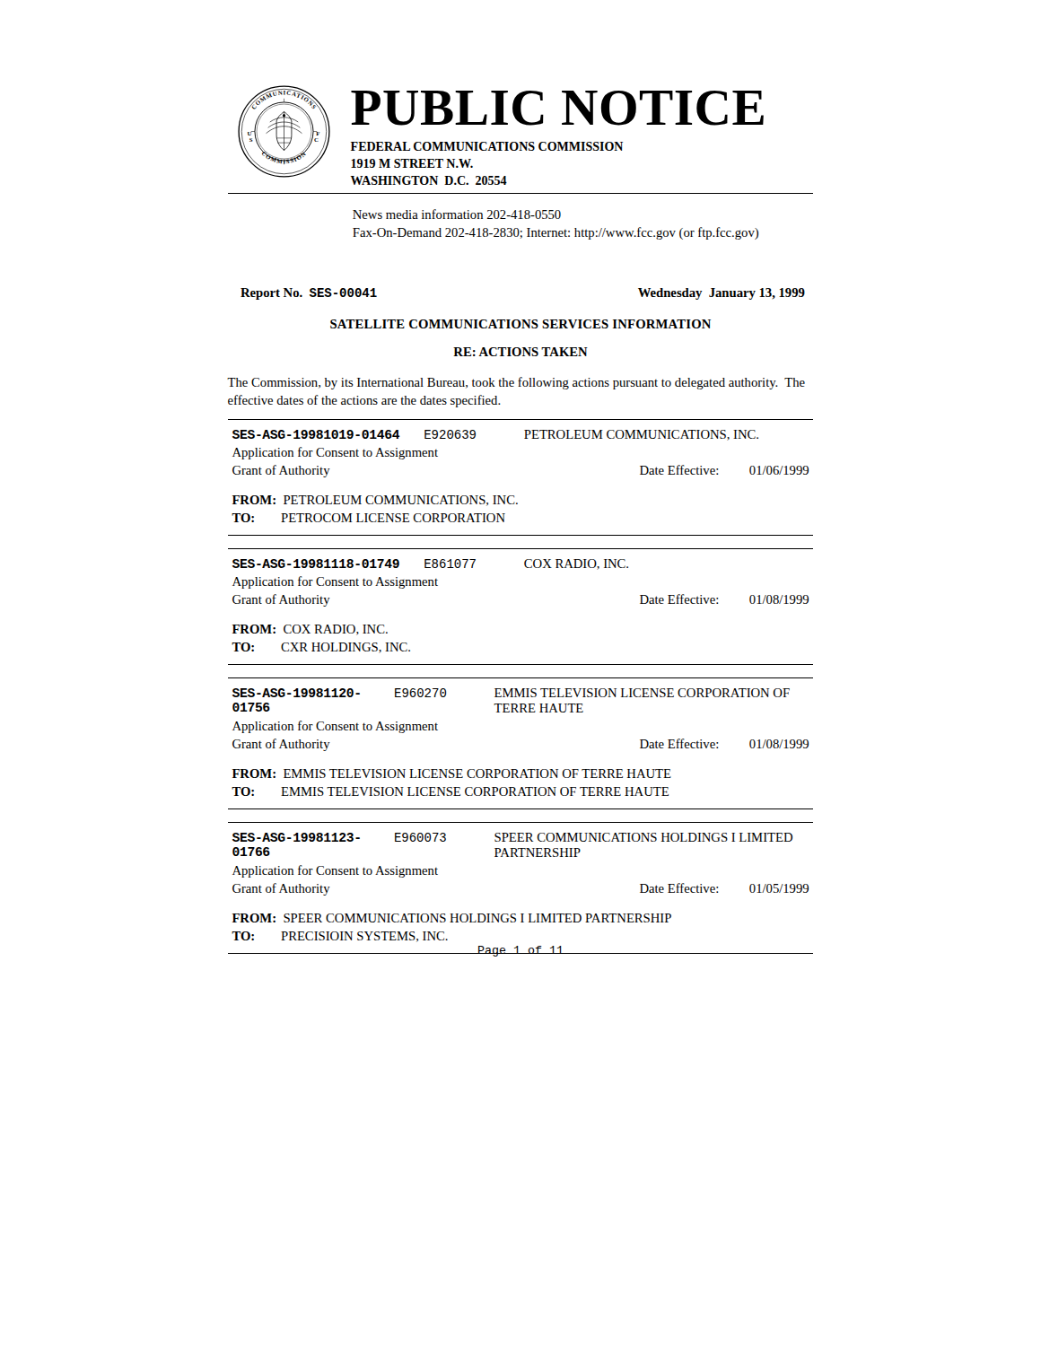COMMUNICATIONS COMMISSION U S F C
PUBLIC NOTICE
FEDERAL COMMUNICATIONS COMMISSION
1919 M STREET N.W.
WASHINGTON D.C. 20554
News media information 202-418-0550
Fax-On-Demand 202-418-2830; Internet: http://www.fcc.gov (or ftp.fcc.gov)
Report No. SES-00041
Wednesday January 13, 1999
SATELLITE COMMUNICATIONS SERVICES INFORMATION
RE: ACTIONS TAKEN
The Commission, by its International Bureau, took the following actions pursuant to delegated authority. The effective dates of the actions are the dates specified.
SES-ASG-19981019-01464 E920639 PETROLEUM COMMUNICATIONS, INC.
Application for Consent to Assignment
Grant of Authority Date Effective: 01/06/1999
FROM: PETROLEUM COMMUNICATIONS, INC.
TO: PETROCOM LICENSE CORPORATION
SES-ASG-19981118-01749 E861077 COX RADIO, INC.
Application for Consent to Assignment
Grant of Authority Date Effective: 01/08/1999
FROM: COX RADIO, INC.
TO: CXR HOLDINGS, INC.
SES-ASG-19981120-01756 E960270 EMMIS TELEVISION LICENSE CORPORATION OF TERRE HAUTE
Application for Consent to Assignment
Grant of Authority Date Effective: 01/08/1999
FROM: EMMIS TELEVISION LICENSE CORPORATION OF TERRE HAUTE
TO: EMMIS TELEVISION LICENSE CORPORATION OF TERRE HAUTE
SES-ASG-19981123-01766 E960073 SPEER COMMUNICATIONS HOLDINGS I LIMITED PARTNERSHIP
Application for Consent to Assignment
Grant of Authority Date Effective: 01/05/1999
FROM: SPEER COMMUNICATIONS HOLDINGS I LIMITED PARTNERSHIP
TO: PRECISIOIN SYSTEMS, INC.
Page 1 of 11